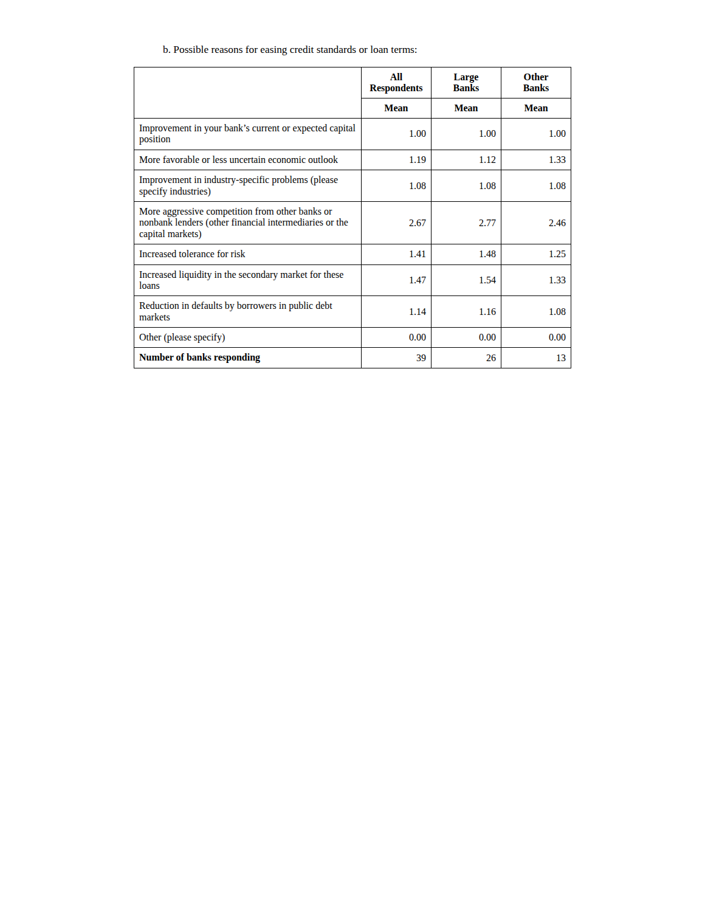b. Possible reasons for easing credit standards or loan terms:
| | All Respondents | Large Banks | Other Banks |
| --- | --- | --- | --- |
| Mean | Mean | Mean |
| Improvement in your bank’s current or expected capital position | 1.00 | 1.00 | 1.00 |
| More favorable or less uncertain economic outlook | 1.19 | 1.12 | 1.33 |
| Improvement in industry-specific problems (please specify industries) | 1.08 | 1.08 | 1.08 |
| More aggressive competition from other banks or nonbank lenders (other financial intermediaries or the capital markets) | 2.67 | 2.77 | 2.46 |
| Increased tolerance for risk | 1.41 | 1.48 | 1.25 |
| Increased liquidity in the secondary market for these loans | 1.47 | 1.54 | 1.33 |
| Reduction in defaults by borrowers in public debt markets | 1.14 | 1.16 | 1.08 |
| Other (please specify) | 0.00 | 0.00 | 0.00 |
| Number of banks responding | 39 | 26 | 13 |